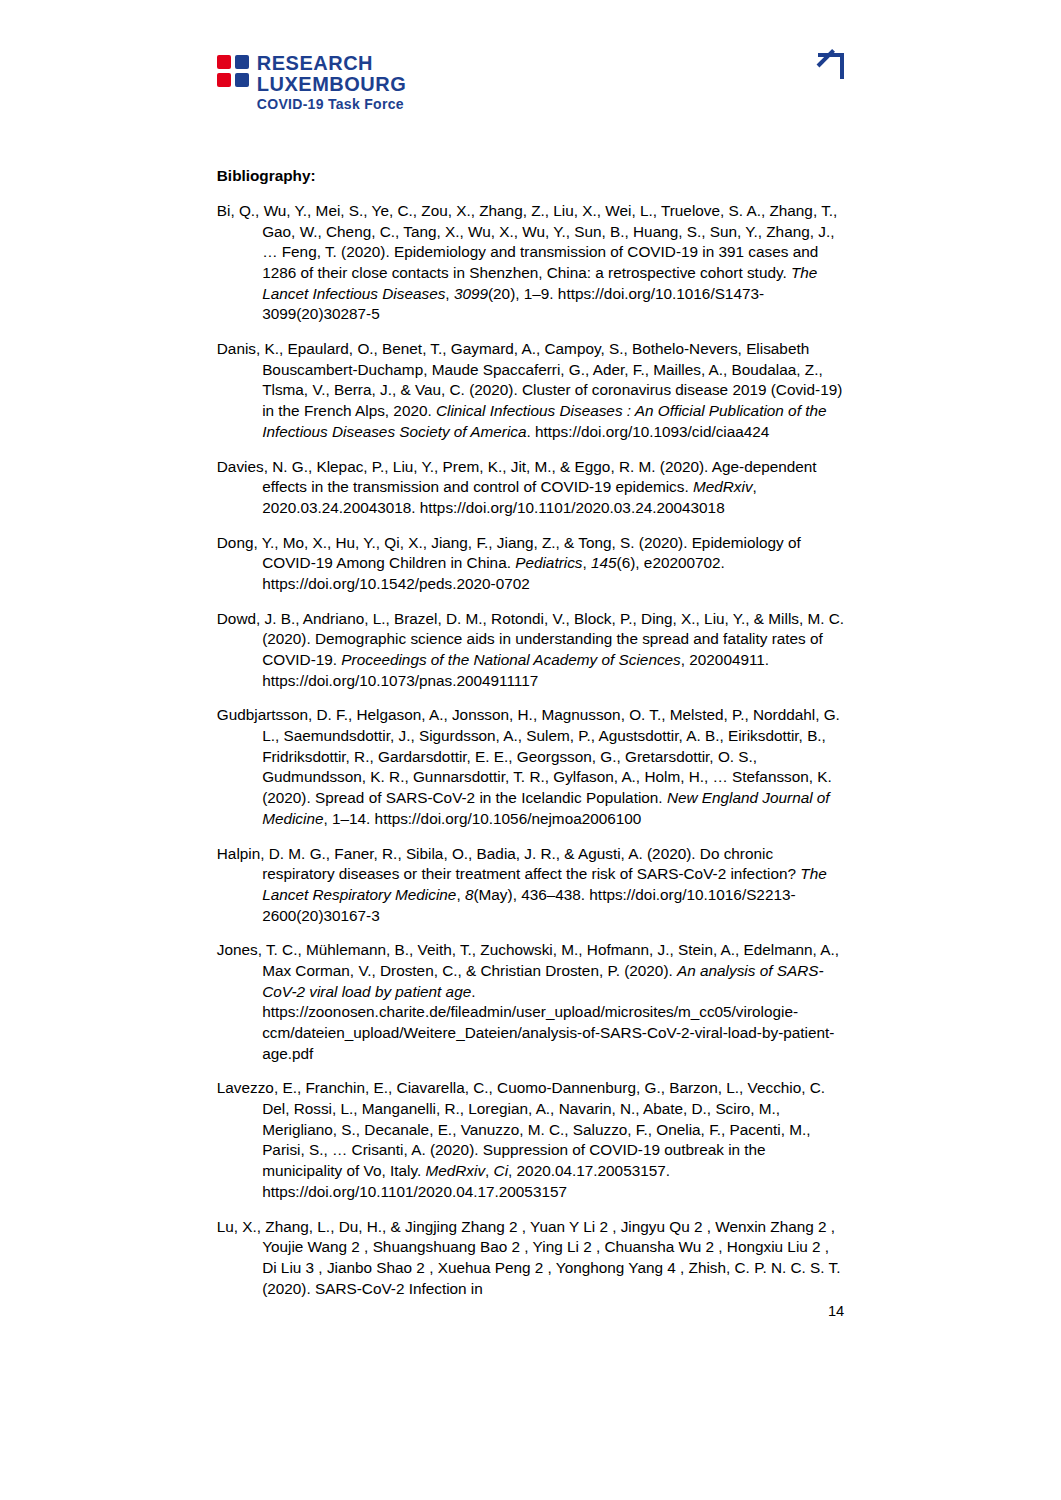RESEARCH
LUXEMBOURG
COVID-19 Task Force
Bibliography:
Bi, Q., Wu, Y., Mei, S., Ye, C., Zou, X., Zhang, Z., Liu, X., Wei, L., Truelove, S. A., Zhang, T., Gao, W., Cheng, C., Tang, X., Wu, X., Wu, Y., Sun, B., Huang, S., Sun, Y., Zhang, J., … Feng, T. (2020). Epidemiology and transmission of COVID-19 in 391 cases and 1286 of their close contacts in Shenzhen, China: a retrospective cohort study. The Lancet Infectious Diseases, 3099(20), 1–9. https://doi.org/10.1016/S1473-3099(20)30287-5
Danis, K., Epaulard, O., Benet, T., Gaymard, A., Campoy, S., Bothelo-Nevers, Elisabeth Bouscambert-Duchamp, Maude Spaccaferri, G., Ader, F., Mailles, A., Boudalaa, Z., Tlsma, V., Berra, J., & Vau, C. (2020). Cluster of coronavirus disease 2019 (Covid-19) in the French Alps, 2020. Clinical Infectious Diseases : An Official Publication of the Infectious Diseases Society of America. https://doi.org/10.1093/cid/ciaa424
Davies, N. G., Klepac, P., Liu, Y., Prem, K., Jit, M., & Eggo, R. M. (2020). Age-dependent effects in the transmission and control of COVID-19 epidemics. MedRxiv, 2020.03.24.20043018. https://doi.org/10.1101/2020.03.24.20043018
Dong, Y., Mo, X., Hu, Y., Qi, X., Jiang, F., Jiang, Z., & Tong, S. (2020). Epidemiology of COVID-19 Among Children in China. Pediatrics, 145(6), e20200702. https://doi.org/10.1542/peds.2020-0702
Dowd, J. B., Andriano, L., Brazel, D. M., Rotondi, V., Block, P., Ding, X., Liu, Y., & Mills, M. C. (2020). Demographic science aids in understanding the spread and fatality rates of COVID-19. Proceedings of the National Academy of Sciences, 202004911. https://doi.org/10.1073/pnas.2004911117
Gudbjartsson, D. F., Helgason, A., Jonsson, H., Magnusson, O. T., Melsted, P., Norddahl, G. L., Saemundsdottir, J., Sigurdsson, A., Sulem, P., Agustsdottir, A. B., Eiriksdottir, B., Fridriksdottir, R., Gardarsdottir, E. E., Georgsson, G., Gretarsdottir, O. S., Gudmundsson, K. R., Gunnarsdottir, T. R., Gylfason, A., Holm, H., … Stefansson, K. (2020). Spread of SARS-CoV-2 in the Icelandic Population. New England Journal of Medicine, 1–14. https://doi.org/10.1056/nejmoa2006100
Halpin, D. M. G., Faner, R., Sibila, O., Badia, J. R., & Agusti, A. (2020). Do chronic respiratory diseases or their treatment affect the risk of SARS-CoV-2 infection? The Lancet Respiratory Medicine, 8(May), 436–438. https://doi.org/10.1016/S2213-2600(20)30167-3
Jones, T. C., Mühlemann, B., Veith, T., Zuchowski, M., Hofmann, J., Stein, A., Edelmann, A., Max Corman, V., Drosten, C., & Christian Drosten, P. (2020). An analysis of SARS-CoV-2 viral load by patient age. https://zoonosen.charite.de/fileadmin/user_upload/microsites/m_cc05/virologie-ccm/dateien_upload/Weitere_Dateien/analysis-of-SARS-CoV-2-viral-load-by-patient-age.pdf
Lavezzo, E., Franchin, E., Ciavarella, C., Cuomo-Dannenburg, G., Barzon, L., Vecchio, C. Del, Rossi, L., Manganelli, R., Loregian, A., Navarin, N., Abate, D., Sciro, M., Merigliano, S., Decanale, E., Vanuzzo, M. C., Saluzzo, F., Onelia, F., Pacenti, M., Parisi, S., … Crisanti, A. (2020). Suppression of COVID-19 outbreak in the municipality of Vo, Italy. MedRxiv, Ci, 2020.04.17.20053157. https://doi.org/10.1101/2020.04.17.20053157
Lu, X., Zhang, L., Du, H., & Jingjing Zhang 2 , Yuan Y Li 2 , Jingyu Qu 2 , Wenxin Zhang 2 , Youjie Wang 2 , Shuangshuang Bao 2 , Ying Li 2 , Chuansha Wu 2 , Hongxiu Liu 2 , Di Liu 3 , Jianbo Shao 2 , Xuehua Peng 2 , Yonghong Yang 4 , Zhish, C. P. N. C. S. T. (2020). SARS-CoV-2 Infection in
14